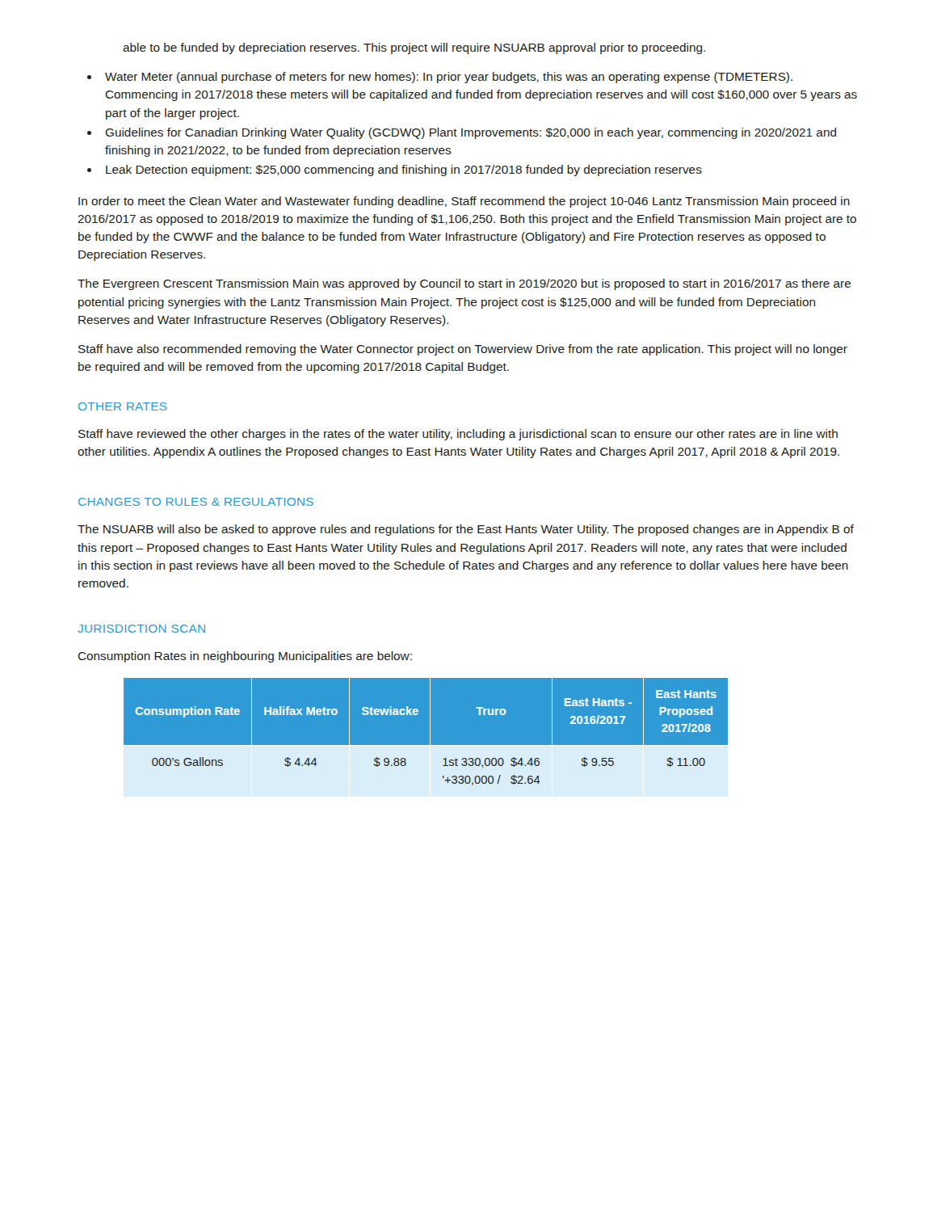able to be funded by depreciation reserves. This project will require NSUARB approval prior to proceeding.
Water Meter (annual purchase of meters for new homes): In prior year budgets, this was an operating expense (TDMETERS). Commencing in 2017/2018 these meters will be capitalized and funded from depreciation reserves and will cost $160,000 over 5 years as part of the larger project.
Guidelines for Canadian Drinking Water Quality (GCDWQ) Plant Improvements: $20,000 in each year, commencing in 2020/2021 and finishing in 2021/2022, to be funded from depreciation reserves
Leak Detection equipment: $25,000 commencing and finishing in 2017/2018 funded by depreciation reserves
In order to meet the Clean Water and Wastewater funding deadline, Staff recommend the project 10-046 Lantz Transmission Main proceed in 2016/2017 as opposed to 2018/2019 to maximize the funding of $1,106,250. Both this project and the Enfield Transmission Main project are to be funded by the CWWF and the balance to be funded from Water Infrastructure (Obligatory) and Fire Protection reserves as opposed to Depreciation Reserves.
The Evergreen Crescent Transmission Main was approved by Council to start in 2019/2020 but is proposed to start in 2016/2017 as there are potential pricing synergies with the Lantz Transmission Main Project. The project cost is $125,000 and will be funded from Depreciation Reserves and Water Infrastructure Reserves (Obligatory Reserves).
Staff have also recommended removing the Water Connector project on Towerview Drive from the rate application. This project will no longer be required and will be removed from the upcoming 2017/2018 Capital Budget.
Other Rates
Staff have reviewed the other charges in the rates of the water utility, including a jurisdictional scan to ensure our other rates are in line with other utilities. Appendix A outlines the Proposed changes to East Hants Water Utility Rates and Charges April 2017, April 2018 & April 2019.
Changes to Rules & Regulations
The NSUARB will also be asked to approve rules and regulations for the East Hants Water Utility. The proposed changes are in Appendix B of this report – Proposed changes to East Hants Water Utility Rules and Regulations April 2017. Readers will note, any rates that were included in this section in past reviews have all been moved to the Schedule of Rates and Charges and any reference to dollar values here have been removed.
Jurisdiction Scan
Consumption Rates in neighbouring Municipalities are below:
| Consumption Rate | Halifax Metro | Stewiacke | Truro | East Hants - 2016/2017 | East Hants Proposed 2017/208 |
| --- | --- | --- | --- | --- | --- |
| 000’s Gallons | $ 4.44 | $ 9.88 | 1st 330,000 $4.46 '+330,000 / $2.64 | $ 9.55 | $ 11.00 |